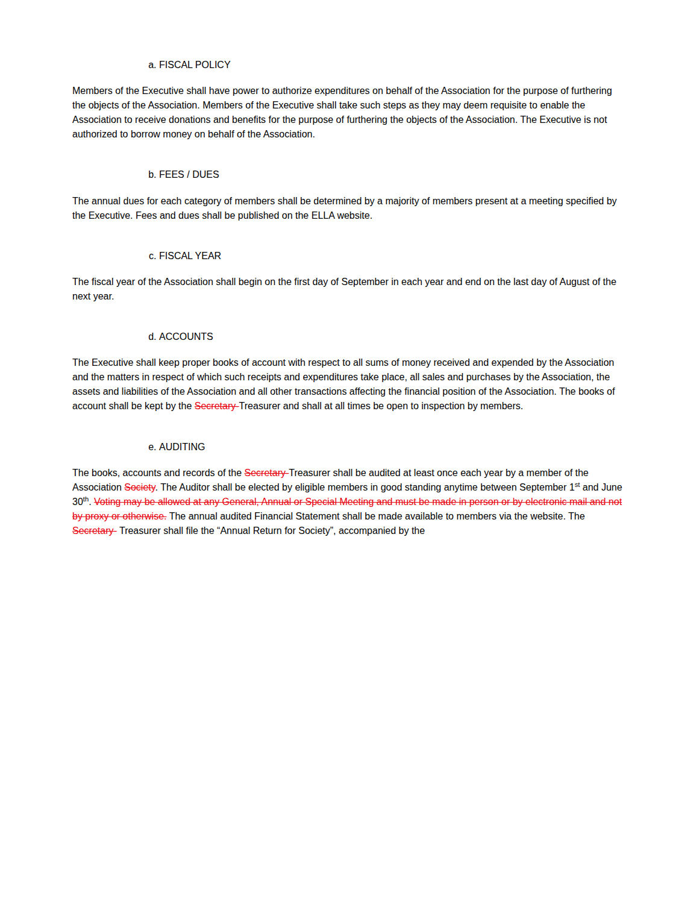Fiscal Policy
Members of the Executive shall have power to authorize expenditures on behalf of the Association for the purpose of furthering the objects of the Association. Members of the Executive shall take such steps as they may deem requisite to enable the Association to receive donations and benefits for the purpose of furthering the objects of the Association. The Executive is not authorized to borrow money on behalf of the Association.
Fees / Dues
The annual dues for each category of members shall be determined by a majority of members present at a meeting specified by the Executive. Fees and dues shall be published on the ELLA website.
Fiscal Year
The fiscal year of the Association shall begin on the first day of September in each year and end on the last day of August of the next year.
Accounts
The Executive shall keep proper books of account with respect to all sums of money received and expended by the Association and the matters in respect of which such receipts and expenditures take place, all sales and purchases by the Association, the assets and liabilities of the Association and all other transactions affecting the financial position of the Association. The books of account shall be kept by the Secretary-Treasurer and shall at all times be open to inspection by members.
Auditing
The books, accounts and records of the Secretary-Treasurer shall be audited at least once each year by a member of the Association Society. The Auditor shall be elected by eligible members in good standing anytime between September 1st and June 30th. Voting may be allowed at any General, Annual or Special Meeting and must be made in person or by electronic mail and not by proxy or otherwise. The annual audited Financial Statement shall be made available to members via the website. The Secretary- Treasurer shall file the “Annual Return for Society”, accompanied by the